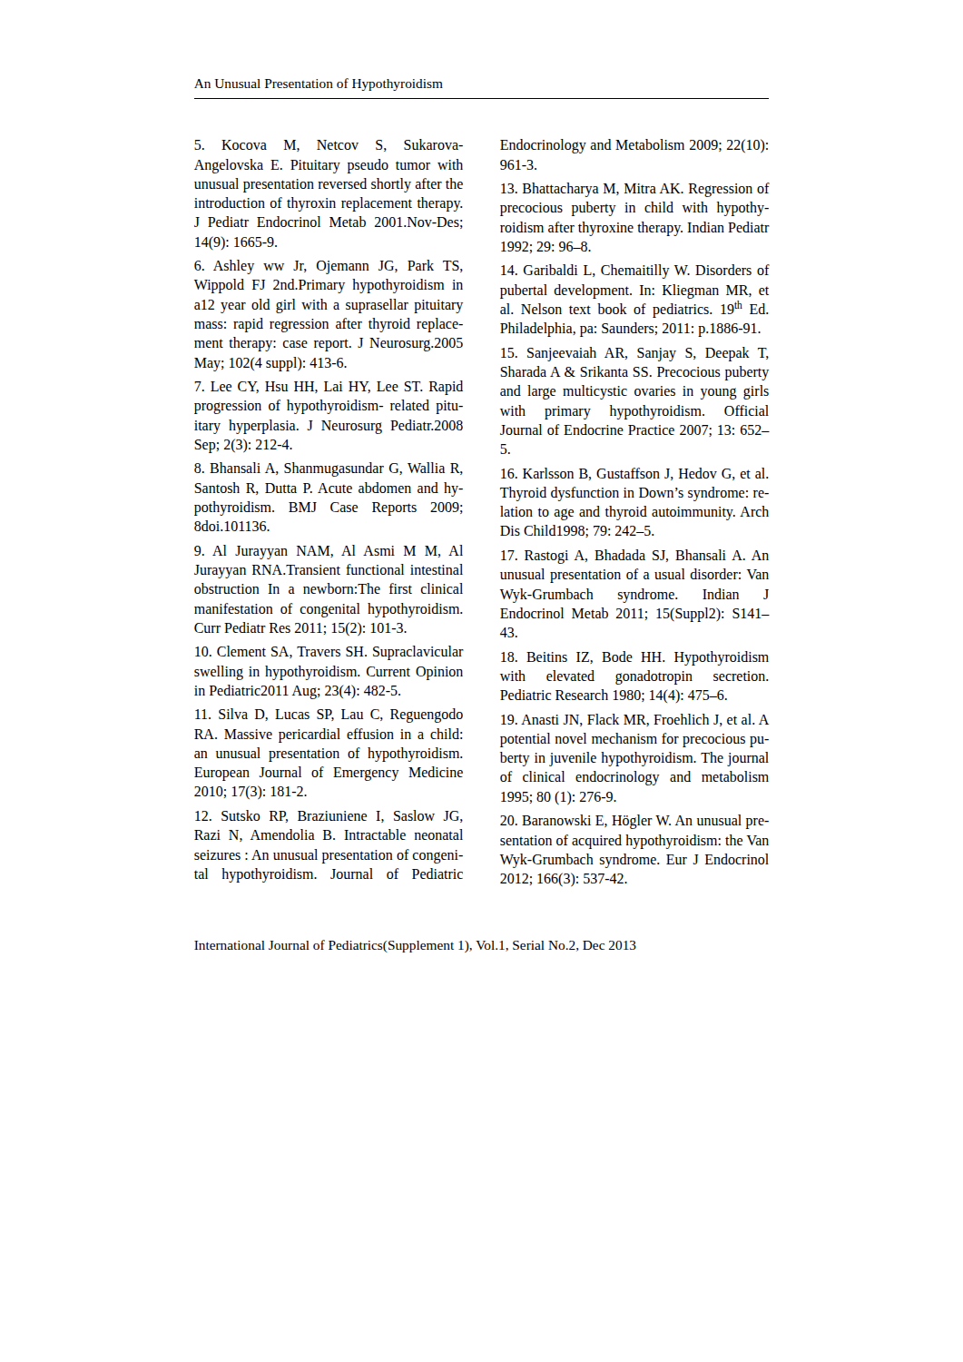An Unusual Presentation of Hypothyroidism
5. Kocova M, Netcov S, Sukarova-Angelovska E. Pituitary pseudo tumor with unusual presentation reversed shortly after the introduction of thyroxin replacement therapy. J Pediatr Endocrinol Metab 2001.Nov-Des; 14(9): 1665-9.
6. Ashley ww Jr, Ojemann JG, Park TS, Wippold FJ 2nd.Primary hypothyroidism in a12 year old girl with a suprasellar pituitary mass: rapid regression after thyroid replacement therapy: case report. J Neurosurg.2005 May; 102(4 suppl): 413-6.
7. Lee CY, Hsu HH, Lai HY, Lee ST. Rapid progression of hypothyroidism- related pituitary hyperplasia. J Neurosurg Pediatr.2008 Sep; 2(3): 212-4.
8. Bhansali A, Shanmugasundar G, Wallia R, Santosh R, Dutta P. Acute abdomen and hypothyroidism. BMJ Case Reports 2009; 8doi.101136.
9. Al Jurayyan NAM, Al Asmi M M, Al Jurayyan RNA.Transient functional intestinal obstruction In a newborn:The first clinical manifestation of congenital hypothyroidism. Curr Pediatr Res 2011; 15(2): 101-3.
10. Clement SA, Travers SH. Supraclavicular swelling in hypothyroidism. Current Opinion in Pediatric2011 Aug; 23(4): 482-5.
11. Silva D, Lucas SP, Lau C, Reguengodo RA. Massive pericardial effusion in a child: an unusual presentation of hypothyroidism. European Journal of Emergency Medicine 2010; 17(3): 181-2.
12. Sutsko RP, Braziuniene I, Saslow JG, Razi N, Amendolia B. Intractable neonatal seizures : An unusual presentation of congenital hypothyroidism. Journal of Pediatric Endocrinology and Metabolism 2009; 22(10): 961-3.
13. Bhattacharya M, Mitra AK. Regression of precocious puberty in child with hypothyroidism after thyroxine therapy. Indian Pediatr 1992; 29: 96–8.
14. Garibaldi L, Chemaitilly W. Disorders of pubertal development. In: Kliegman MR, et al. Nelson text book of pediatrics. 19th Ed. Philadelphia, pa: Saunders; 2011: p.1886-91.
15. Sanjeevaiah AR, Sanjay S, Deepak T, Sharada A & Srikanta SS. Precocious puberty and large multicystic ovaries in young girls with primary hypothyroidism. Official Journal of Endocrine Practice 2007; 13: 652–5.
16. Karlsson B, Gustaffson J, Hedov G, et al. Thyroid dysfunction in Down’s syndrome: relation to age and thyroid autoimmunity. Arch Dis Child1998; 79: 242–5.
17. Rastogi A, Bhadada SJ, Bhansali A. An unusual presentation of a usual disorder: Van Wyk-Grumbach syndrome. Indian J Endocrinol Metab 2011; 15(Suppl2): S141–43.
18. Beitins IZ, Bode HH. Hypothyroidism with elevated gonadotropin secretion. Pediatric Research 1980; 14(4): 475–6.
19. Anasti JN, Flack MR, Froehlich J, et al. A potential novel mechanism for precocious puberty in juvenile hypothyroidism. The journal of clinical endocrinology and metabolism 1995; 80 (1): 276-9.
20. Baranowski E, Högler W. An unusual presentation of acquired hypothyroidism: the Van Wyk-Grumbach syndrome. Eur J Endocrinol 2012; 166(3): 537-42.
International Journal of Pediatrics(Supplement 1), Vol.1, Serial No.2, Dec 2013